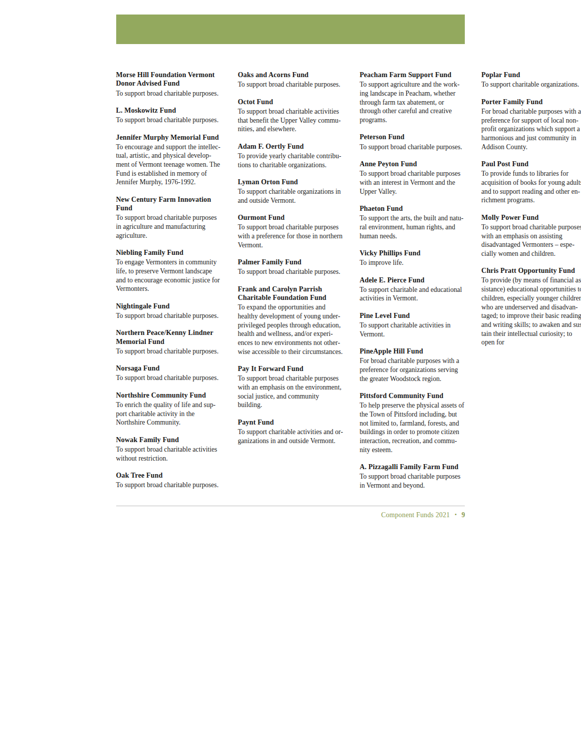Morse Hill Foundation Vermont Donor Advised Fund
To support broad charitable purposes.
L. Moskowitz Fund
To support broad charitable purposes.
Jennifer Murphy Memorial Fund
To encourage and support the intellectual, artistic, and physical development of Vermont teenage women. The Fund is established in memory of Jennifer Murphy, 1976-1992.
New Century Farm Innovation Fund
To support broad charitable purposes in agriculture and manufacturing agriculture.
Niebling Family Fund
To engage Vermonters in community life, to preserve Vermont landscape and to encourage economic justice for Vermonters.
Nightingale Fund
To support broad charitable purposes.
Northern Peace/Kenny Lindner Memorial Fund
To support broad charitable purposes.
Norsaga Fund
To support broad charitable purposes.
Northshire Community Fund
To enrich the quality of life and support charitable activity in the Northshire Community.
Nowak Family Fund
To support broad charitable activities without restriction.
Oak Tree Fund
To support broad charitable purposes.
Oaks and Acorns Fund
To support broad charitable purposes.
Octot Fund
To support broad charitable activities that benefit the Upper Valley communities, and elsewhere.
Adam F. Oertly Fund
To provide yearly charitable contributions to charitable organizations.
Lyman Orton Fund
To support charitable organizations in and outside Vermont.
Ourmont Fund
To support broad charitable purposes with a preference for those in northern Vermont.
Palmer Family Fund
To support broad charitable purposes.
Frank and Carolyn Parrish Charitable Foundation Fund
To expand the opportunities and healthy development of young underprivileged peoples through education, health and wellness, and/or experiences to new environments not otherwise accessible to their circumstances.
Pay It Forward Fund
To support broad charitable purposes with an emphasis on the environment, social justice, and community building.
Paynt Fund
To support charitable activities and organizations in and outside Vermont.
Peacham Farm Support Fund
To support agriculture and the working landscape in Peacham, whether through farm tax abatement, or through other careful and creative programs.
Peterson Fund
To support broad charitable purposes.
Anne Peyton Fund
To support broad charitable purposes with an interest in Vermont and the Upper Valley.
Phaeton Fund
To support the arts, the built and natural environment, human rights, and human needs.
Vicky Phillips Fund
To improve life.
Adele E. Pierce Fund
To support charitable and educational activities in Vermont.
Pine Level Fund
To support charitable activities in Vermont.
PineApple Hill Fund
For broad charitable purposes with a preference for organizations serving the greater Woodstock region.
Pittsford Community Fund
To help preserve the physical assets of the Town of Pittsford including, but not limited to, farmland, forests, and buildings in order to promote citizen interaction, recreation, and community esteem.
A. Pizzagalli Family Farm Fund
To support broad charitable purposes in Vermont and beyond.
Poplar Fund
To support charitable organizations.
Porter Family Fund
For broad charitable purposes with a preference for support of local nonprofit organizations which support a harmonious and just community in Addison County.
Paul Post Fund
To provide funds to libraries for acquisi­tion of books for young adults and to support reading and other enrichment programs.
Molly Power Fund
To support broad charitable purposes with an emphasis on assisting disadvan­taged Vermonters – especially women and children.
Chris Pratt Opportunity Fund
To provide (by means of financial assistance) educational opportunities to children, especially younger children, who are underserved and disadvantaged; to improve their basic reading and writing skills; to awaken and sustain their intellectual curiosity; to open for
Component Funds 2021 • 9